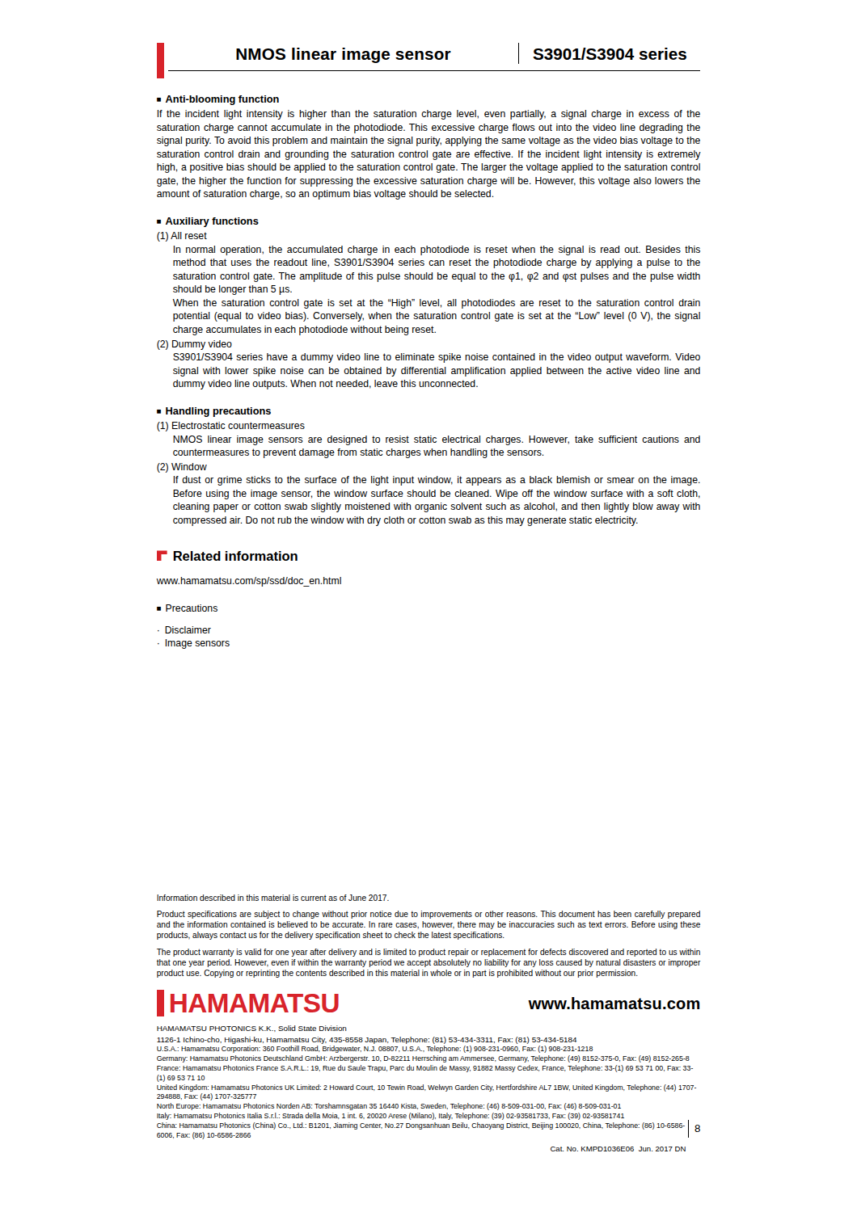NMOS linear image sensor
S3901/S3904 series
Anti-blooming function
If the incident light intensity is higher than the saturation charge level, even partially, a signal charge in excess of the saturation charge cannot accumulate in the photodiode. This excessive charge flows out into the video line degrading the signal purity. To avoid this problem and maintain the signal purity, applying the same voltage as the video bias voltage to the saturation control drain and grounding the saturation control gate are effective. If the incident light intensity is extremely high, a positive bias should be applied to the saturation control gate. The larger the voltage applied to the saturation control gate, the higher the function for suppressing the excessive saturation charge will be. However, this voltage also lowers the amount of saturation charge, so an optimum bias voltage should be selected.
Auxiliary functions
(1) All reset
In normal operation, the accumulated charge in each photodiode is reset when the signal is read out. Besides this method that uses the readout line, S3901/S3904 series can reset the photodiode charge by applying a pulse to the saturation control gate. The amplitude of this pulse should be equal to the φ1, φ2 and φst pulses and the pulse width should be longer than 5 µs.
When the saturation control gate is set at the “High” level, all photodiodes are reset to the saturation control drain potential (equal to video bias). Conversely, when the saturation control gate is set at the “Low” level (0 V), the signal charge accumulates in each photodiode without being reset.
(2) Dummy video
S3901/S3904 series have a dummy video line to eliminate spike noise contained in the video output waveform. Video signal with lower spike noise can be obtained by differential amplification applied between the active video line and dummy video line outputs. When not needed, leave this unconnected.
Handling precautions
(1) Electrostatic countermeasures
NMOS linear image sensors are designed to resist static electrical charges. However, take sufficient cautions and countermeasures to prevent damage from static charges when handling the sensors.
(2) Window
If dust or grime sticks to the surface of the light input window, it appears as a black blemish or smear on the image. Before using the image sensor, the window surface should be cleaned. Wipe off the window surface with a soft cloth, cleaning paper or cotton swab slightly moistened with organic solvent such as alcohol, and then lightly blow away with compressed air. Do not rub the window with dry cloth or cotton swab as this may generate static electricity.
Related information
www.hamamatsu.com/sp/ssd/doc_en.html
Precautions
Disclaimer
Image sensors
Information described in this material is current as of June 2017.
Product specifications are subject to change without prior notice due to improvements or other reasons. This document has been carefully prepared and the information contained is believed to be accurate. In rare cases, however, there may be inaccuracies such as text errors. Before using these products, always contact us for the delivery specification sheet to check the latest specifications.
The product warranty is valid for one year after delivery and is limited to product repair or replacement for defects discovered and reported to us within that one year period. However, even if within the warranty period we accept absolutely no liability for any loss caused by natural disasters or improper product use. Copying or reprinting the contents described in this material in whole or in part is prohibited without our prior permission.
HAMAMATSU
www.hamamatsu.com
HAMAMATSU PHOTONICS K.K., Solid State Division
1126-1 Ichino-cho, Higashi-ku, Hamamatsu City, 435-8558 Japan, Telephone: (81) 53-434-3311, Fax: (81) 53-434-5184
U.S.A.: Hamamatsu Corporation: 360 Foothill Road, Bridgewater, N.J. 08807, U.S.A., Telephone: (1) 908-231-0960, Fax: (1) 908-231-1218
Germany: Hamamatsu Photonics Deutschland GmbH: Arzbergerstr. 10, D-82211 Herrsching am Ammersee, Germany, Telephone: (49) 8152-375-0, Fax: (49) 8152-265-8
France: Hamamatsu Photonics France S.A.R.L.: 19, Rue du Saule Trapu, Parc du Moulin de Massy, 91882 Massy Cedex, France, Telephone: 33-(1) 69 53 71 00, Fax: 33-(1) 69 53 71 10
United Kingdom: Hamamatsu Photonics UK Limited: 2 Howard Court, 10 Tewin Road, Welwyn Garden City, Hertfordshire AL7 1BW, United Kingdom, Telephone: (44) 1707-294888, Fax: (44) 1707-325777
North Europe: Hamamatsu Photonics Norden AB: Torshamnsgatan 35 16440 Kista, Sweden, Telephone: (46) 8-509-031-00, Fax: (46) 8-509-031-01
Italy: Hamamatsu Photonics Italia S.r.l.: Strada della Moia, 1 int. 6, 20020 Arese (Milano), Italy, Telephone: (39) 02-93581733, Fax: (39) 02-93581741
China: Hamamatsu Photonics (China) Co., Ltd.: B1201, Jiaming Center, No.27 Dongsanhuan Beilu, Chaoyang District, Beijing 100020, China, Telephone: (86) 10-6586-6006, Fax: (86) 10-6586-2866
Cat. No. KMPD1036E06 Jun. 2017 DN
8